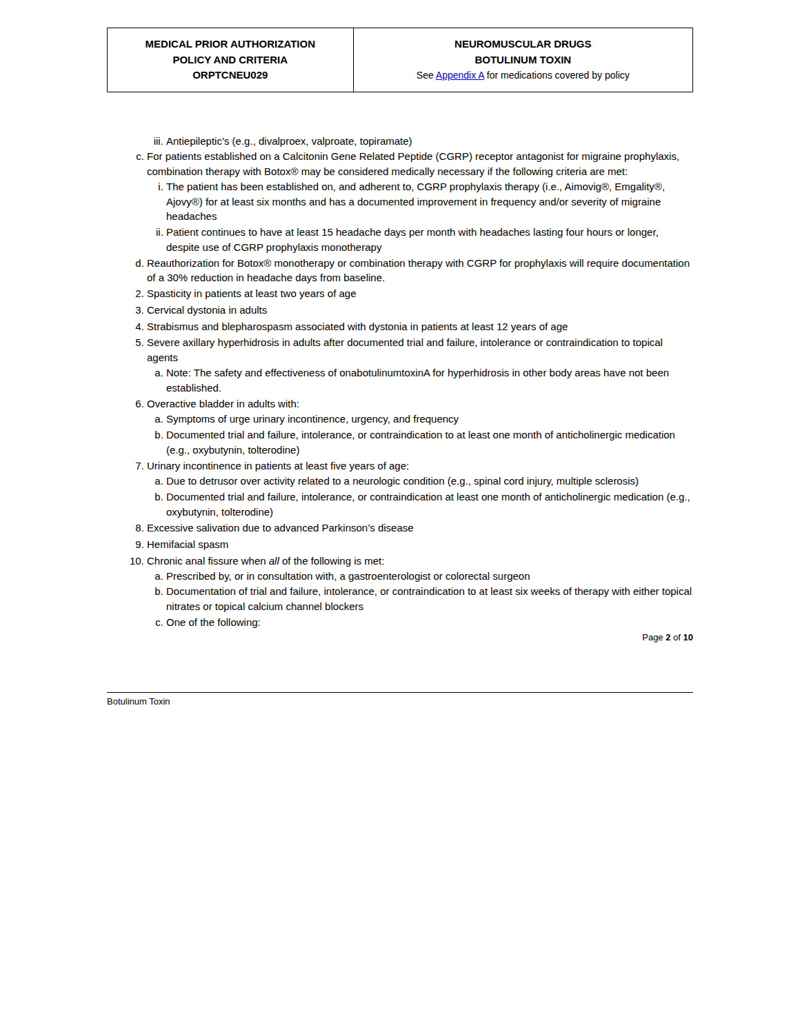| MEDICAL PRIOR AUTHORIZATION POLICY AND CRITERIA ORPTCNEU029 | NEUROMUSCULAR DRUGS BOTULINUM TOXIN See Appendix A for medications covered by policy |
Antiepileptic’s (e.g., divalproex, valproate, topiramate)
For patients established on a Calcitonin Gene Related Peptide (CGRP) receptor antagonist for migraine prophylaxis, combination therapy with Botox® may be considered medically necessary if the following criteria are met:
The patient has been established on, and adherent to, CGRP prophylaxis therapy (i.e., Aimovig®, Emgality®, Ajovy®) for at least six months and has a documented improvement in frequency and/or severity of migraine headaches
Patient continues to have at least 15 headache days per month with headaches lasting four hours or longer, despite use of CGRP prophylaxis monotherapy
Reauthorization for Botox® monotherapy or combination therapy with CGRP for prophylaxis will require documentation of a 30% reduction in headache days from baseline.
Spasticity in patients at least two years of age
Cervical dystonia in adults
Strabismus and blepharospasm associated with dystonia in patients at least 12 years of age
Severe axillary hyperhidrosis in adults after documented trial and failure, intolerance or contraindication to topical agents
Note: The safety and effectiveness of onabotulinumtoxinA for hyperhidrosis in other body areas have not been established.
Overactive bladder in adults with:
Symptoms of urge urinary incontinence, urgency, and frequency
Documented trial and failure, intolerance, or contraindication to at least one month of anticholinergic medication (e.g., oxybutynin, tolterodine)
Urinary incontinence in patients at least five years of age:
Due to detrusor over activity related to a neurologic condition (e.g., spinal cord injury, multiple sclerosis)
Documented trial and failure, intolerance, or contraindication at least one month of anticholinergic medication (e.g., oxybutynin, tolterodine)
Excessive salivation due to advanced Parkinson’s disease
Hemifacial spasm
Chronic anal fissure when all of the following is met:
Prescribed by, or in consultation with, a gastroenterologist or colorectal surgeon
Documentation of trial and failure, intolerance, or contraindication to at least six weeks of therapy with either topical nitrates or topical calcium channel blockers
One of the following:
Page 2 of 10
Botulinum Toxin